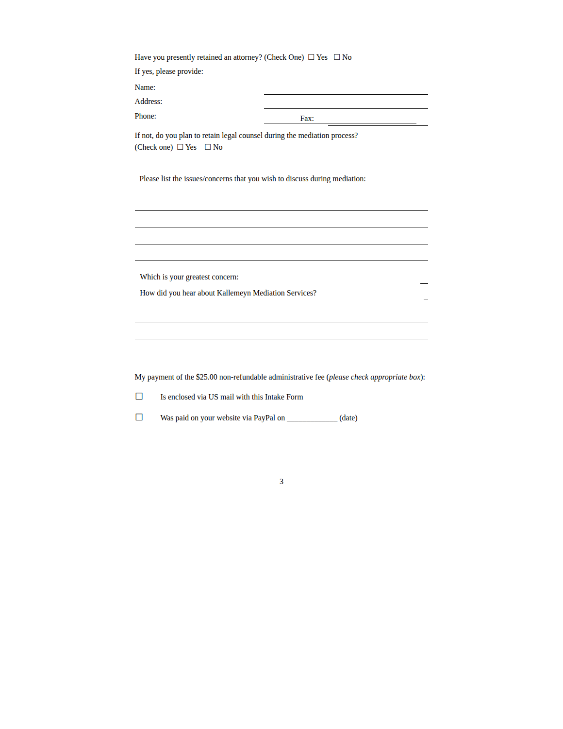Have you presently retained an attorney? (Check One) ☐ Yes ☐ No
If yes, please provide:
| Name: | | |
| Address: | |
| Phone: | | |
| | Fax: | |
If not, do you plan to retain legal counsel during the mediation process?
(Check one) ☐ Yes ☐ No
Please list the issues/concerns that you wish to discuss during mediation:
| Which is your greatest concern: | | |
| How did you hear about Kallemeyn Mediation Services? | | |
My payment of the $25.00 non-refundable administrative fee (please check appropriate box):
☐ Is enclosed via US mail with this Intake Form
☐ Was paid on your website via PayPal on _____________ (date)
3